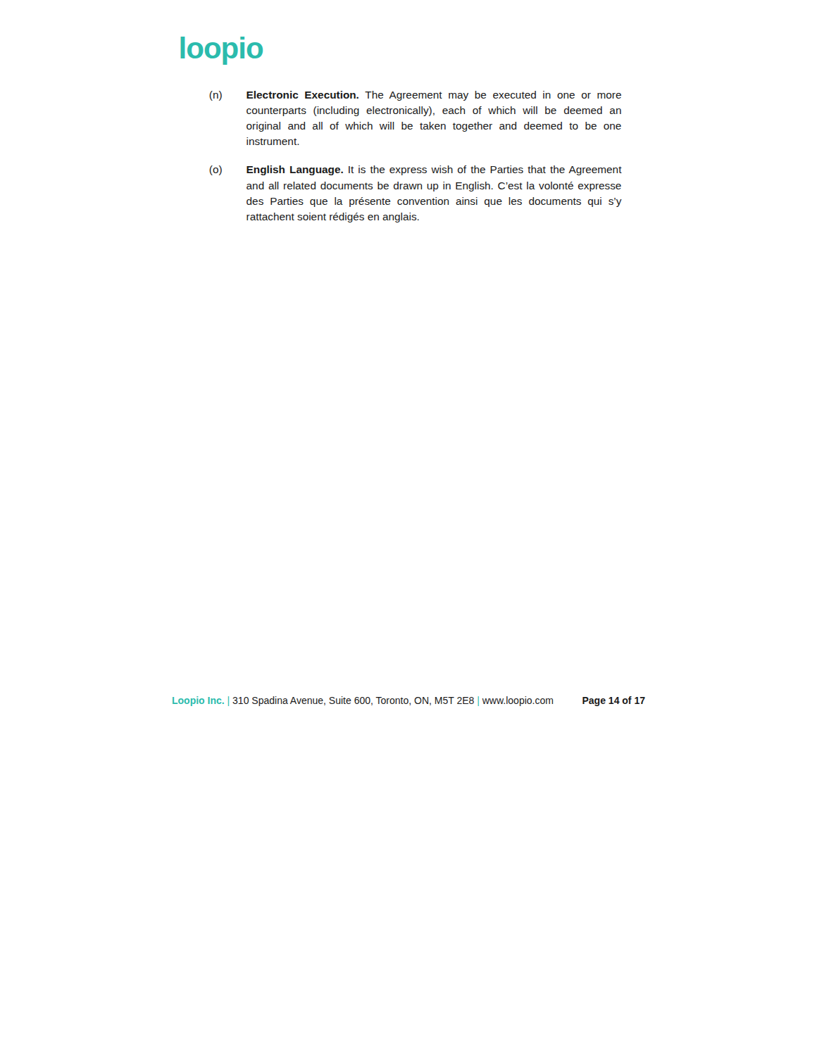loopio
(n)
Electronic Execution. The Agreement may be executed in one or more counterparts (including electronically), each of which will be deemed an original and all of which will be taken together and deemed to be one instrument.
(o)
English Language. It is the express wish of the Parties that the Agreement and all related documents be drawn up in English. C’est la volonté expresse des Parties que la présente convention ainsi que les documents qui s’y rattachent soient rédigés en anglais.
Loopio Inc. | 310 Spadina Avenue, Suite 600, Toronto, ON, M5T 2E8 | www.loopio.com
Page 14 of 17